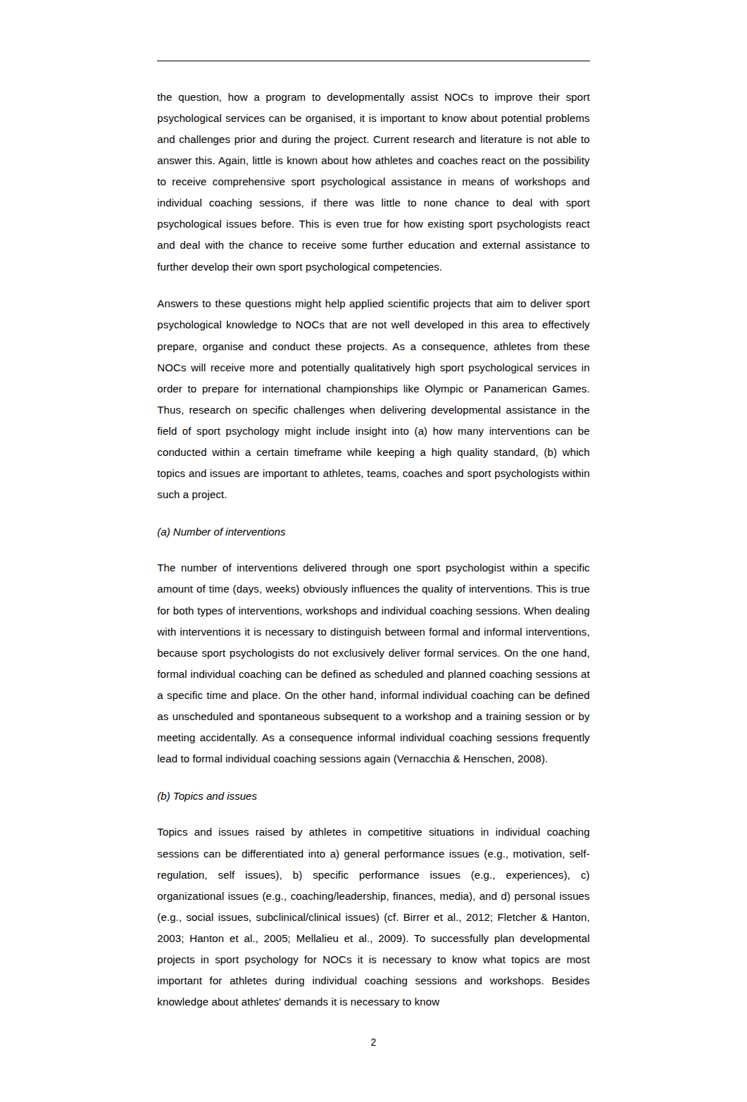the question, how a program to developmentally assist NOCs to improve their sport psychological services can be organised, it is important to know about potential problems and challenges prior and during the project. Current research and literature is not able to answer this. Again, little is known about how athletes and coaches react on the possibility to receive comprehensive sport psychological assistance in means of workshops and individual coaching sessions, if there was little to none chance to deal with sport psychological issues before. This is even true for how existing sport psychologists react and deal with the chance to receive some further education and external assistance to further develop their own sport psychological competencies.
Answers to these questions might help applied scientific projects that aim to deliver sport psychological knowledge to NOCs that are not well developed in this area to effectively prepare, organise and conduct these projects. As a consequence, athletes from these NOCs will receive more and potentially qualitatively high sport psychological services in order to prepare for international championships like Olympic or Panamerican Games. Thus, research on specific challenges when delivering developmental assistance in the field of sport psychology might include insight into (a) how many interventions can be conducted within a certain timeframe while keeping a high quality standard, (b) which topics and issues are important to athletes, teams, coaches and sport psychologists within such a project.
(a) Number of interventions
The number of interventions delivered through one sport psychologist within a specific amount of time (days, weeks) obviously influences the quality of interventions. This is true for both types of interventions, workshops and individual coaching sessions. When dealing with interventions it is necessary to distinguish between formal and informal interventions, because sport psychologists do not exclusively deliver formal services. On the one hand, formal individual coaching can be defined as scheduled and planned coaching sessions at a specific time and place. On the other hand, informal individual coaching can be defined as unscheduled and spontaneous subsequent to a workshop and a training session or by meeting accidentally. As a consequence informal individual coaching sessions frequently lead to formal individual coaching sessions again (Vernacchia & Henschen, 2008).
(b) Topics and issues
Topics and issues raised by athletes in competitive situations in individual coaching sessions can be differentiated into a) general performance issues (e.g., motivation, self-regulation, self issues), b) specific performance issues (e.g., experiences), c) organizational issues (e.g., coaching/leadership, finances, media), and d) personal issues (e.g., social issues, subclinical/clinical issues) (cf. Birrer et al., 2012; Fletcher & Hanton, 2003; Hanton et al., 2005; Mellalieu et al., 2009). To successfully plan developmental projects in sport psychology for NOCs it is necessary to know what topics are most important for athletes during individual coaching sessions and workshops. Besides knowledge about athletes' demands it is necessary to know
2